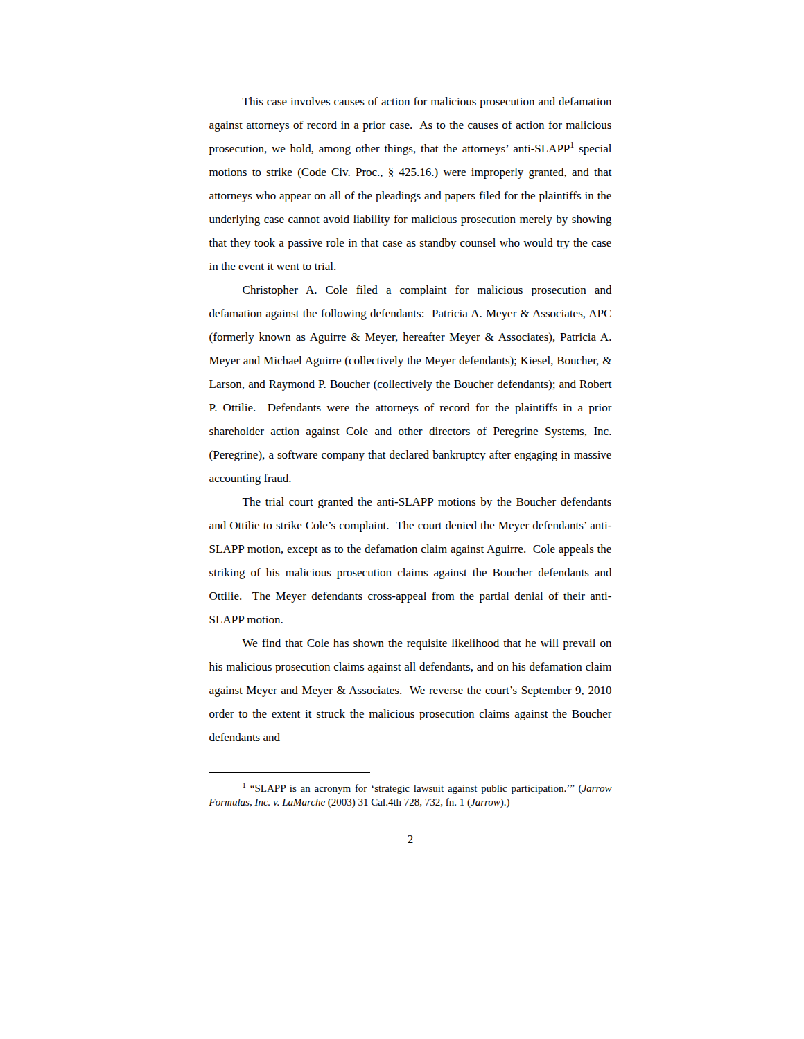This case involves causes of action for malicious prosecution and defamation against attorneys of record in a prior case. As to the causes of action for malicious prosecution, we hold, among other things, that the attorneys’ anti-SLAPP1 special motions to strike (Code Civ. Proc., § 425.16.) were improperly granted, and that attorneys who appear on all of the pleadings and papers filed for the plaintiffs in the underlying case cannot avoid liability for malicious prosecution merely by showing that they took a passive role in that case as standby counsel who would try the case in the event it went to trial.
Christopher A. Cole filed a complaint for malicious prosecution and defamation against the following defendants: Patricia A. Meyer & Associates, APC (formerly known as Aguirre & Meyer, hereafter Meyer & Associates), Patricia A. Meyer and Michael Aguirre (collectively the Meyer defendants); Kiesel, Boucher, & Larson, and Raymond P. Boucher (collectively the Boucher defendants); and Robert P. Ottilie. Defendants were the attorneys of record for the plaintiffs in a prior shareholder action against Cole and other directors of Peregrine Systems, Inc. (Peregrine), a software company that declared bankruptcy after engaging in massive accounting fraud.
The trial court granted the anti-SLAPP motions by the Boucher defendants and Ottilie to strike Cole’s complaint. The court denied the Meyer defendants’ anti-SLAPP motion, except as to the defamation claim against Aguirre. Cole appeals the striking of his malicious prosecution claims against the Boucher defendants and Ottilie. The Meyer defendants cross-appeal from the partial denial of their anti-SLAPP motion.
We find that Cole has shown the requisite likelihood that he will prevail on his malicious prosecution claims against all defendants, and on his defamation claim against Meyer and Meyer & Associates. We reverse the court’s September 9, 2010 order to the extent it struck the malicious prosecution claims against the Boucher defendants and
1 “SLAPP is an acronym for ‘strategic lawsuit against public participation.’” (Jarrow Formulas, Inc. v. LaMarche (2003) 31 Cal.4th 728, 732, fn. 1 (Jarrow).)
2